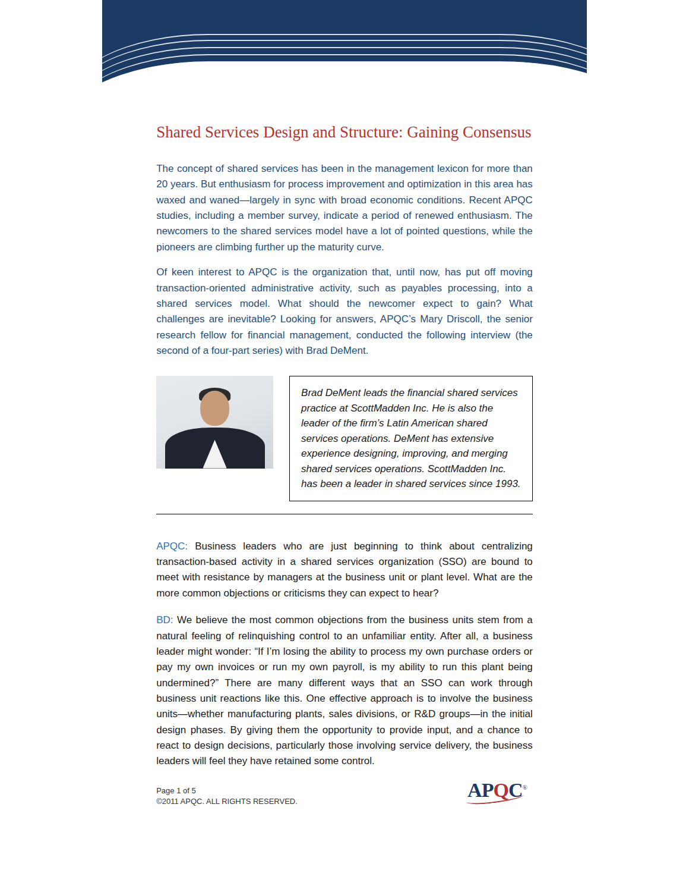Shared Services Design and Structure: Gaining Consensus
The concept of shared services has been in the management lexicon for more than 20 years. But enthusiasm for process improvement and optimization in this area has waxed and waned—largely in sync with broad economic conditions. Recent APQC studies, including a member survey, indicate a period of renewed enthusiasm. The newcomers to the shared services model have a lot of pointed questions, while the pioneers are climbing further up the maturity curve.
Of keen interest to APQC is the organization that, until now, has put off moving transaction-oriented administrative activity, such as payables processing, into a shared services model. What should the newcomer expect to gain? What challenges are inevitable? Looking for answers, APQC’s Mary Driscoll, the senior research fellow for financial management, conducted the following interview (the second of a four-part series) with Brad DeMent.
Brad DeMent leads the financial shared services practice at ScottMadden Inc. He is also the leader of the firm’s Latin American shared services operations. DeMent has extensive experience designing, improving, and merging shared services operations. ScottMadden Inc. has been a leader in shared services since 1993.
APQC: Business leaders who are just beginning to think about centralizing transaction-based activity in a shared services organization (SSO) are bound to meet with resistance by managers at the business unit or plant level. What are the more common objections or criticisms they can expect to hear?
BD: We believe the most common objections from the business units stem from a natural feeling of relinquishing control to an unfamiliar entity. After all, a business leader might wonder: “If I’m losing the ability to process my own purchase orders or pay my own invoices or run my own payroll, is my ability to run this plant being undermined?” There are many different ways that an SSO can work through business unit reactions like this. One effective approach is to involve the business units—whether manufacturing plants, sales divisions, or R&D groups—in the initial design phases. By giving them the opportunity to provide input, and a chance to react to design decisions, particularly those involving service delivery, the business leaders will feel they have retained some control.
Page 1 of 5
©2011 APQC. ALL RIGHTS RESERVED.
APQC®